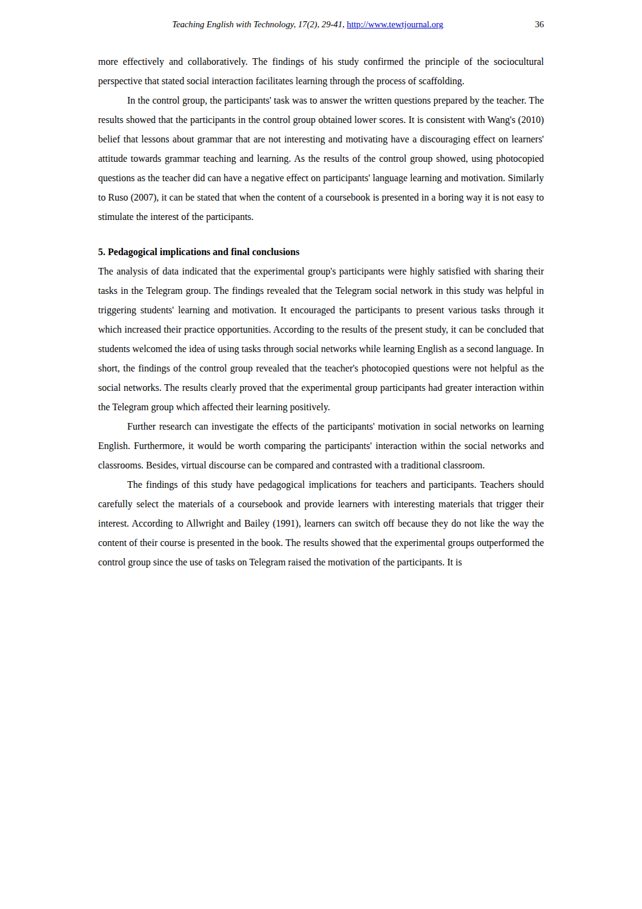Teaching English with Technology, 17(2), 29-41, http://www.tewtjournal.org 36
more effectively and collaboratively. The findings of his study confirmed the principle of the sociocultural perspective that stated social interaction facilitates learning through the process of scaffolding.
In the control group, the participants' task was to answer the written questions prepared by the teacher. The results showed that the participants in the control group obtained lower scores. It is consistent with Wang's (2010) belief that lessons about grammar that are not interesting and motivating have a discouraging effect on learners' attitude towards grammar teaching and learning. As the results of the control group showed, using photocopied questions as the teacher did can have a negative effect on participants' language learning and motivation. Similarly to Ruso (2007), it can be stated that when the content of a coursebook is presented in a boring way it is not easy to stimulate the interest of the participants.
5. Pedagogical implications and final conclusions
The analysis of data indicated that the experimental group's participants were highly satisfied with sharing their tasks in the Telegram group. The findings revealed that the Telegram social network in this study was helpful in triggering students' learning and motivation. It encouraged the participants to present various tasks through it which increased their practice opportunities. According to the results of the present study, it can be concluded that students welcomed the idea of using tasks through social networks while learning English as a second language. In short, the findings of the control group revealed that the teacher's photocopied questions were not helpful as the social networks. The results clearly proved that the experimental group participants had greater interaction within the Telegram group which affected their learning positively.
Further research can investigate the effects of the participants' motivation in social networks on learning English. Furthermore, it would be worth comparing the participants' interaction within the social networks and classrooms. Besides, virtual discourse can be compared and contrasted with a traditional classroom.
The findings of this study have pedagogical implications for teachers and participants. Teachers should carefully select the materials of a coursebook and provide learners with interesting materials that trigger their interest. According to Allwright and Bailey (1991), learners can switch off because they do not like the way the content of their course is presented in the book. The results showed that the experimental groups outperformed the control group since the use of tasks on Telegram raised the motivation of the participants. It is